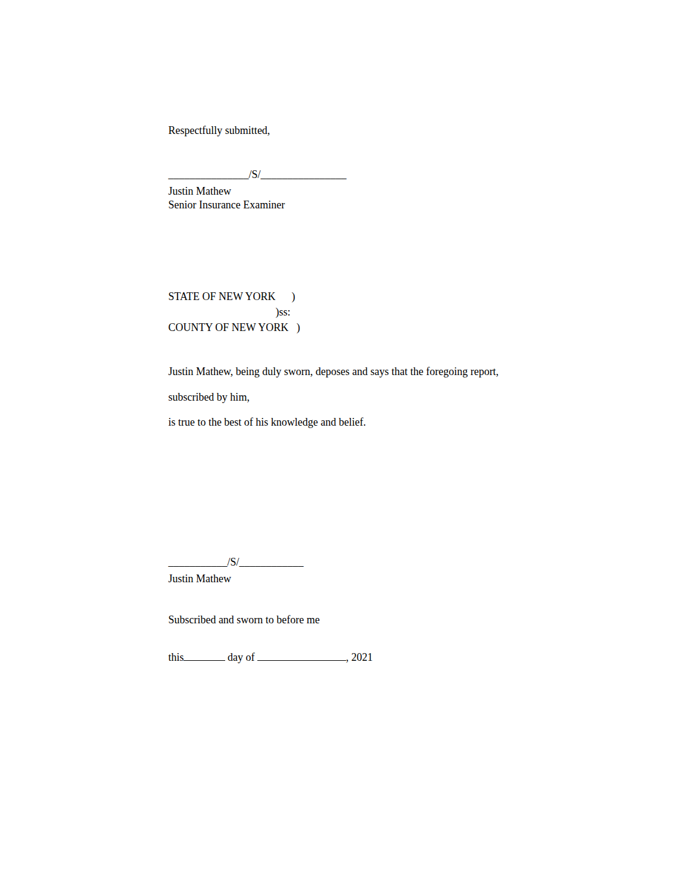Respectfully submitted,
_______________/S/________________
Justin Mathew
Senior Insurance Examiner
STATE OF NEW YORK )
)ss:
COUNTY OF NEW YORK )
Justin Mathew, being duly sworn, deposes and says that the foregoing report, subscribed by him,
is true to the best of his knowledge and belief.
___________/S/____________
Justin Mathew
Subscribed and sworn to before me
this day of , 2021